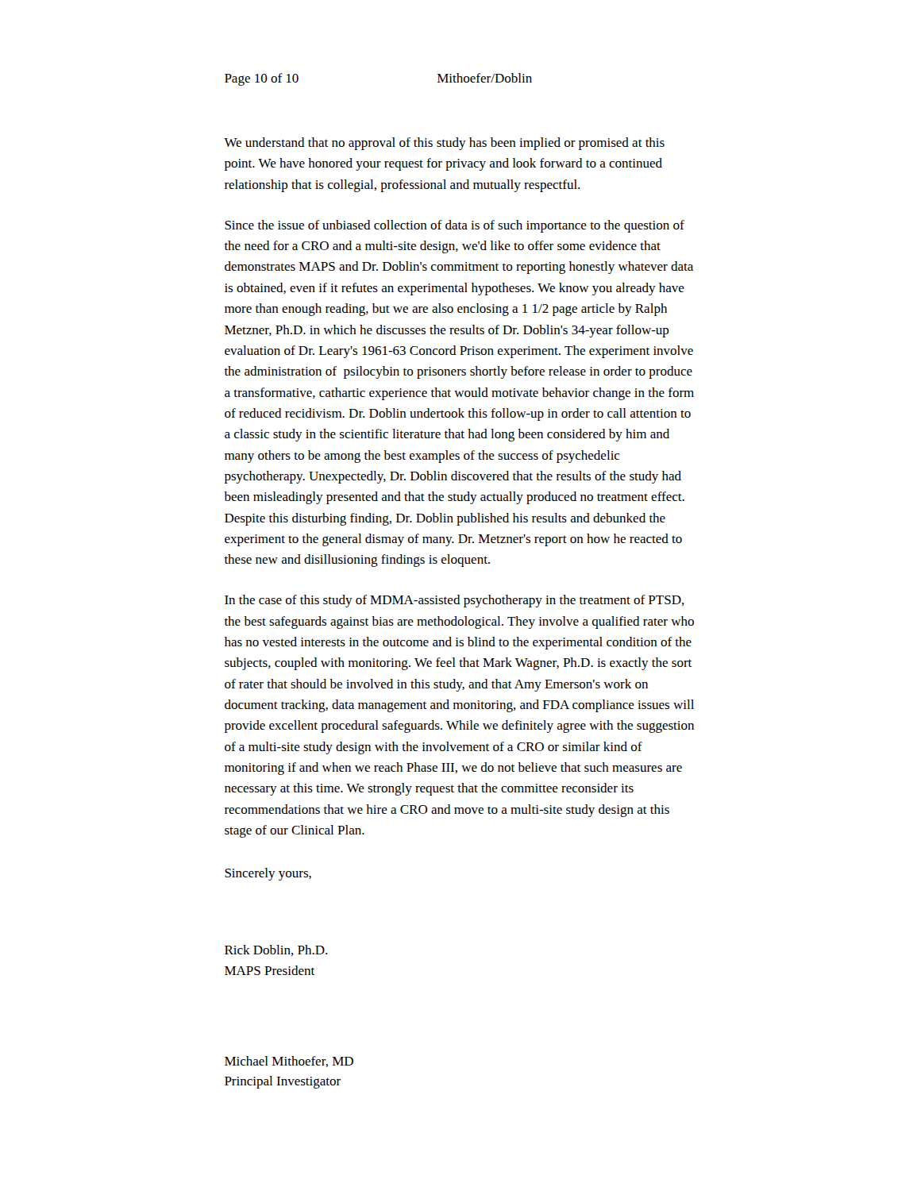Page 10 of 10
Mithoefer/Doblin
We understand that no approval of this study has been implied or promised at this point. We have honored your request for privacy and look forward to a continued relationship that is collegial, professional and mutually respectful.
Since the issue of unbiased collection of data is of such importance to the question of the need for a CRO and a multi-site design, we'd like to offer some evidence that demonstrates MAPS and Dr. Doblin's commitment to reporting honestly whatever data is obtained, even if it refutes an experimental hypotheses. We know you already have more than enough reading, but we are also enclosing a 1 1/2 page article by Ralph Metzner, Ph.D. in which he discusses the results of Dr. Doblin's 34-year follow-up evaluation of Dr. Leary's 1961-63 Concord Prison experiment. The experiment involve the administration of psilocybin to prisoners shortly before release in order to produce a transformative, cathartic experience that would motivate behavior change in the form of reduced recidivism. Dr. Doblin undertook this follow-up in order to call attention to a classic study in the scientific literature that had long been considered by him and many others to be among the best examples of the success of psychedelic psychotherapy. Unexpectedly, Dr. Doblin discovered that the results of the study had been misleadingly presented and that the study actually produced no treatment effect. Despite this disturbing finding, Dr. Doblin published his results and debunked the experiment to the general dismay of many. Dr. Metzner's report on how he reacted to these new and disillusioning findings is eloquent.
In the case of this study of MDMA-assisted psychotherapy in the treatment of PTSD, the best safeguards against bias are methodological. They involve a qualified rater who has no vested interests in the outcome and is blind to the experimental condition of the subjects, coupled with monitoring. We feel that Mark Wagner, Ph.D. is exactly the sort of rater that should be involved in this study, and that Amy Emerson's work on document tracking, data management and monitoring, and FDA compliance issues will provide excellent procedural safeguards. While we definitely agree with the suggestion of a multi-site study design with the involvement of a CRO or similar kind of monitoring if and when we reach Phase III, we do not believe that such measures are necessary at this time. We strongly request that the committee reconsider its recommendations that we hire a CRO and move to a multi-site study design at this stage of our Clinical Plan.
Sincerely yours,
Rick Doblin, Ph.D.
MAPS President
Michael Mithoefer, MD
Principal Investigator